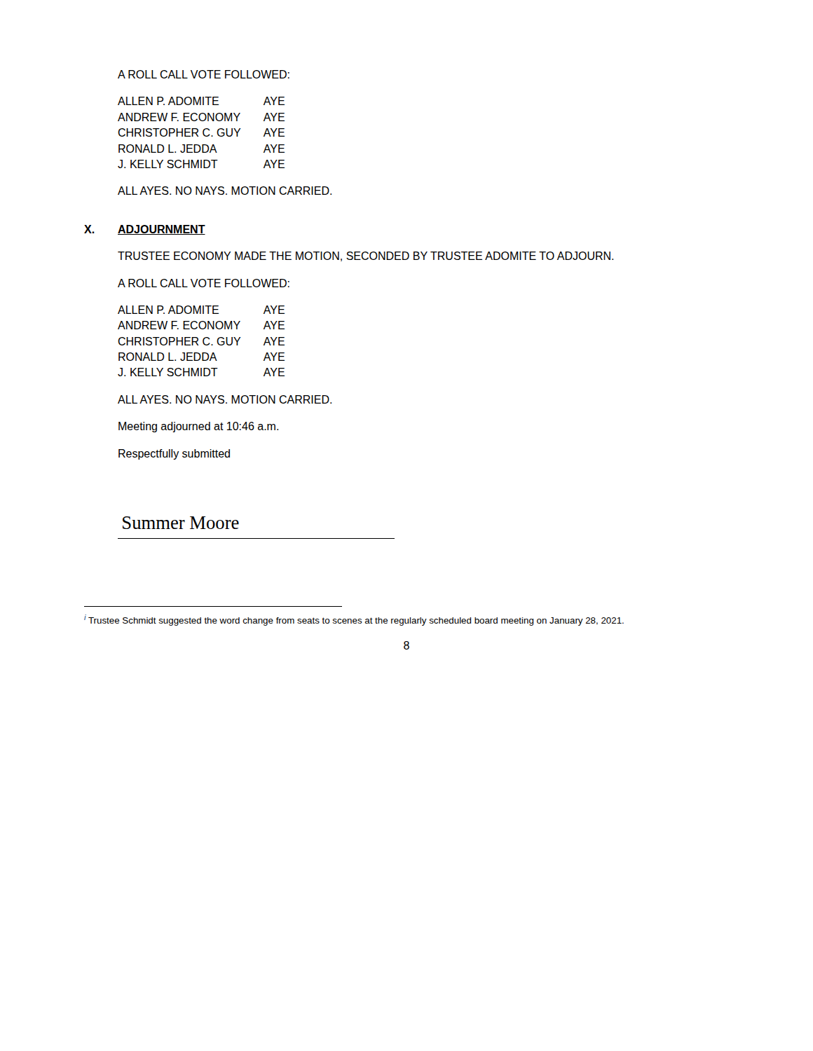A ROLL CALL VOTE FOLLOWED:
| ALLEN P. ADOMITE | AYE |
| ANDREW F. ECONOMY | AYE |
| CHRISTOPHER C. GUY | AYE |
| RONALD L. JEDDA | AYE |
| J. KELLY SCHMIDT | AYE |
ALL AYES. NO NAYS. MOTION CARRIED.
X. ADJOURNMENT
TRUSTEE ECONOMY MADE THE MOTION, SECONDED BY TRUSTEE ADOMITE TO ADJOURN.
A ROLL CALL VOTE FOLLOWED:
| ALLEN P. ADOMITE | AYE |
| ANDREW F. ECONOMY | AYE |
| CHRISTOPHER C. GUY | AYE |
| RONALD L. JEDDA | AYE |
| J. KELLY SCHMIDT | AYE |
ALL AYES. NO NAYS. MOTION CARRIED.
Meeting adjourned at 10:46 a.m.
Respectfully submitted
Summer Moore
i Trustee Schmidt suggested the word change from seats to scenes at the regularly scheduled board meeting on January 28, 2021.
8